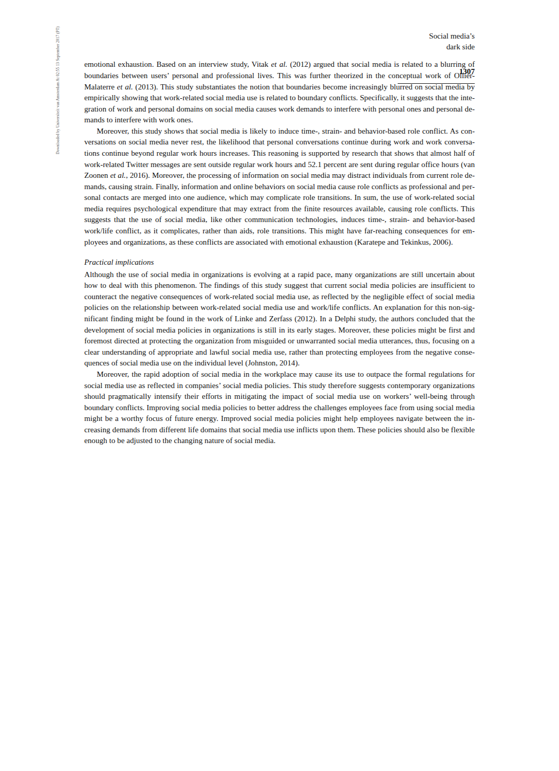Downloaded by Universiteit van Amsterdam At 02:55 13 September 2017 (PT)
Social media’s
dark side
1307
emotional exhaustion. Based on an interview study, Vitak et al. (2012) argued that social media is related to a blurring of boundaries between users’ personal and professional lives. This was further theorized in the conceptual work of Ollier-Malaterre et al. (2013). This study substantiates the notion that boundaries become increasingly blurred on social media by empirically showing that work-related social media use is related to boundary conflicts. Specifically, it suggests that the integration of work and personal domains on social media causes work demands to interfere with personal ones and personal demands to interfere with work ones.
Moreover, this study shows that social media is likely to induce time-, strain- and behavior-based role conflict. As conversations on social media never rest, the likelihood that personal conversations continue during work and work conversations continue beyond regular work hours increases. This reasoning is supported by research that shows that almost half of work-related Twitter messages are sent outside regular work hours and 52.1 percent are sent during regular office hours (van Zoonen et al., 2016). Moreover, the processing of information on social media may distract individuals from current role demands, causing strain. Finally, information and online behaviors on social media cause role conflicts as professional and personal contacts are merged into one audience, which may complicate role transitions. In sum, the use of work-related social media requires psychological expenditure that may extract from the finite resources available, causing role conflicts. This suggests that the use of social media, like other communication technologies, induces time-, strain- and behavior-based work/life conflict, as it complicates, rather than aids, role transitions. This might have far-reaching consequences for employees and organizations, as these conflicts are associated with emotional exhaustion (Karatepe and Tekinkus, 2006).
Practical implications
Although the use of social media in organizations is evolving at a rapid pace, many organizations are still uncertain about how to deal with this phenomenon. The findings of this study suggest that current social media policies are insufficient to counteract the negative consequences of work-related social media use, as reflected by the negligible effect of social media policies on the relationship between work-related social media use and work/life conflicts. An explanation for this non-significant finding might be found in the work of Linke and Zerfass (2012). In a Delphi study, the authors concluded that the development of social media policies in organizations is still in its early stages. Moreover, these policies might be first and foremost directed at protecting the organization from misguided or unwarranted social media utterances, thus, focusing on a clear understanding of appropriate and lawful social media use, rather than protecting employees from the negative consequences of social media use on the individual level (Johnston, 2014).
Moreover, the rapid adoption of social media in the workplace may cause its use to outpace the formal regulations for social media use as reflected in companies’ social media policies. This study therefore suggests contemporary organizations should pragmatically intensify their efforts in mitigating the impact of social media use on workers’ well-being through boundary conflicts. Improving social media policies to better address the challenges employees face from using social media might be a worthy focus of future energy. Improved social media policies might help employees navigate between the increasing demands from different life domains that social media use inflicts upon them. These policies should also be flexible enough to be adjusted to the changing nature of social media.